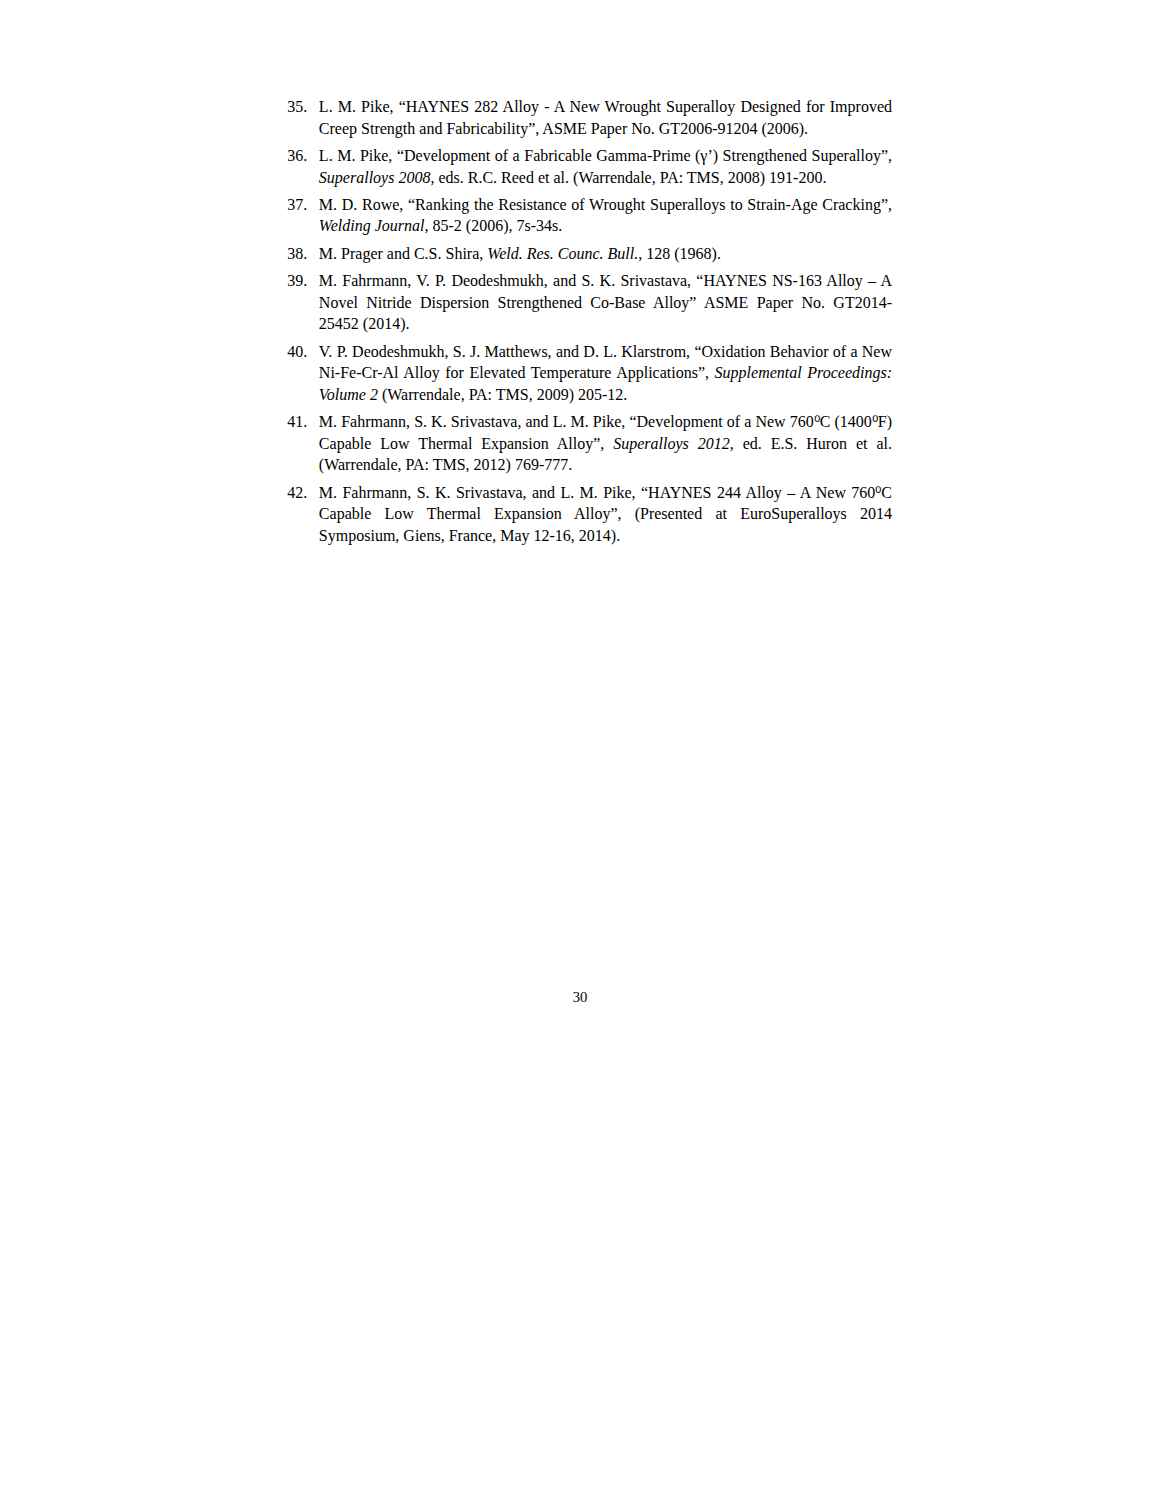L. M. Pike, “HAYNES 282 Alloy - A New Wrought Superalloy Designed for Improved Creep Strength and Fabricability”, ASME Paper No. GT2006-91204 (2006).
L. M. Pike, “Development of a Fabricable Gamma-Prime (γ’) Strengthened Superalloy”, Superalloys 2008, eds. R.C. Reed et al. (Warrendale, PA: TMS, 2008) 191-200.
M. D. Rowe, “Ranking the Resistance of Wrought Superalloys to Strain-Age Cracking”, Welding Journal, 85-2 (2006), 7s-34s.
M. Prager and C.S. Shira, Weld. Res. Counc. Bull., 128 (1968).
M. Fahrmann, V. P. Deodeshmukh, and S. K. Srivastava, “HAYNES NS-163 Alloy – A Novel Nitride Dispersion Strengthened Co-Base Alloy” ASME Paper No. GT2014-25452 (2014).
V. P. Deodeshmukh, S. J. Matthews, and D. L. Klarstrom, “Oxidation Behavior of a New Ni-Fe-Cr-Al Alloy for Elevated Temperature Applications”, Supplemental Proceedings: Volume 2 (Warrendale, PA: TMS, 2009) 205-12.
M. Fahrmann, S. K. Srivastava, and L. M. Pike, “Development of a New 760⁰C (1400⁰F) Capable Low Thermal Expansion Alloy”, Superalloys 2012, ed. E.S. Huron et al. (Warrendale, PA: TMS, 2012) 769-777.
M. Fahrmann, S. K. Srivastava, and L. M. Pike, “HAYNES 244 Alloy – A New 760⁰C Capable Low Thermal Expansion Alloy”, (Presented at EuroSuperalloys 2014 Symposium, Giens, France, May 12-16, 2014).
30